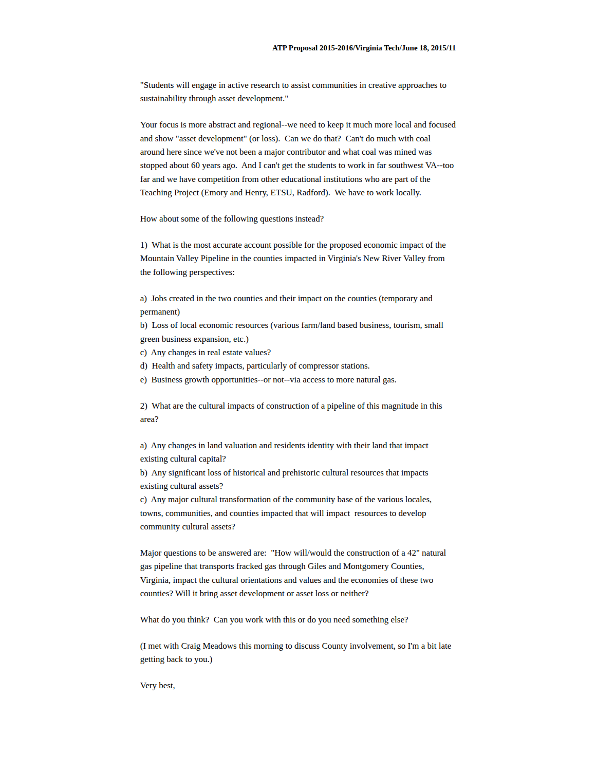ATP Proposal 2015-2016/Virginia Tech/June 18, 2015/11
"Students will engage in active research to assist communities in creative approaches to sustainability through asset development."
Your focus is more abstract and regional--we need to keep it much more local and focused and show "asset development" (or loss). Can we do that? Can't do much with coal around here since we've not been a major contributor and what coal was mined was stopped about 60 years ago. And I can't get the students to work in far southwest VA--too far and we have competition from other educational institutions who are part of the Teaching Project (Emory and Henry, ETSU, Radford). We have to work locally.
How about some of the following questions instead?
1) What is the most accurate account possible for the proposed economic impact of the Mountain Valley Pipeline in the counties impacted in Virginia's New River Valley from the following perspectives:
a) Jobs created in the two counties and their impact on the counties (temporary and permanent)
b) Loss of local economic resources (various farm/land based business, tourism, small green business expansion, etc.)
c) Any changes in real estate values?
d) Health and safety impacts, particularly of compressor stations.
e) Business growth opportunities--or not--via access to more natural gas.
2) What are the cultural impacts of construction of a pipeline of this magnitude in this area?
a) Any changes in land valuation and residents identity with their land that impact existing cultural capital?
b) Any significant loss of historical and prehistoric cultural resources that impacts existing cultural assets?
c) Any major cultural transformation of the community base of the various locales, towns, communities, and counties impacted that will impact resources to develop community cultural assets?
Major questions to be answered are: "How will/would the construction of a 42" natural gas pipeline that transports fracked gas through Giles and Montgomery Counties, Virginia, impact the cultural orientations and values and the economies of these two counties? Will it bring asset development or asset loss or neither?
What do you think? Can you work with this or do you need something else?
(I met with Craig Meadows this morning to discuss County involvement, so I'm a bit late getting back to you.)
Very best,